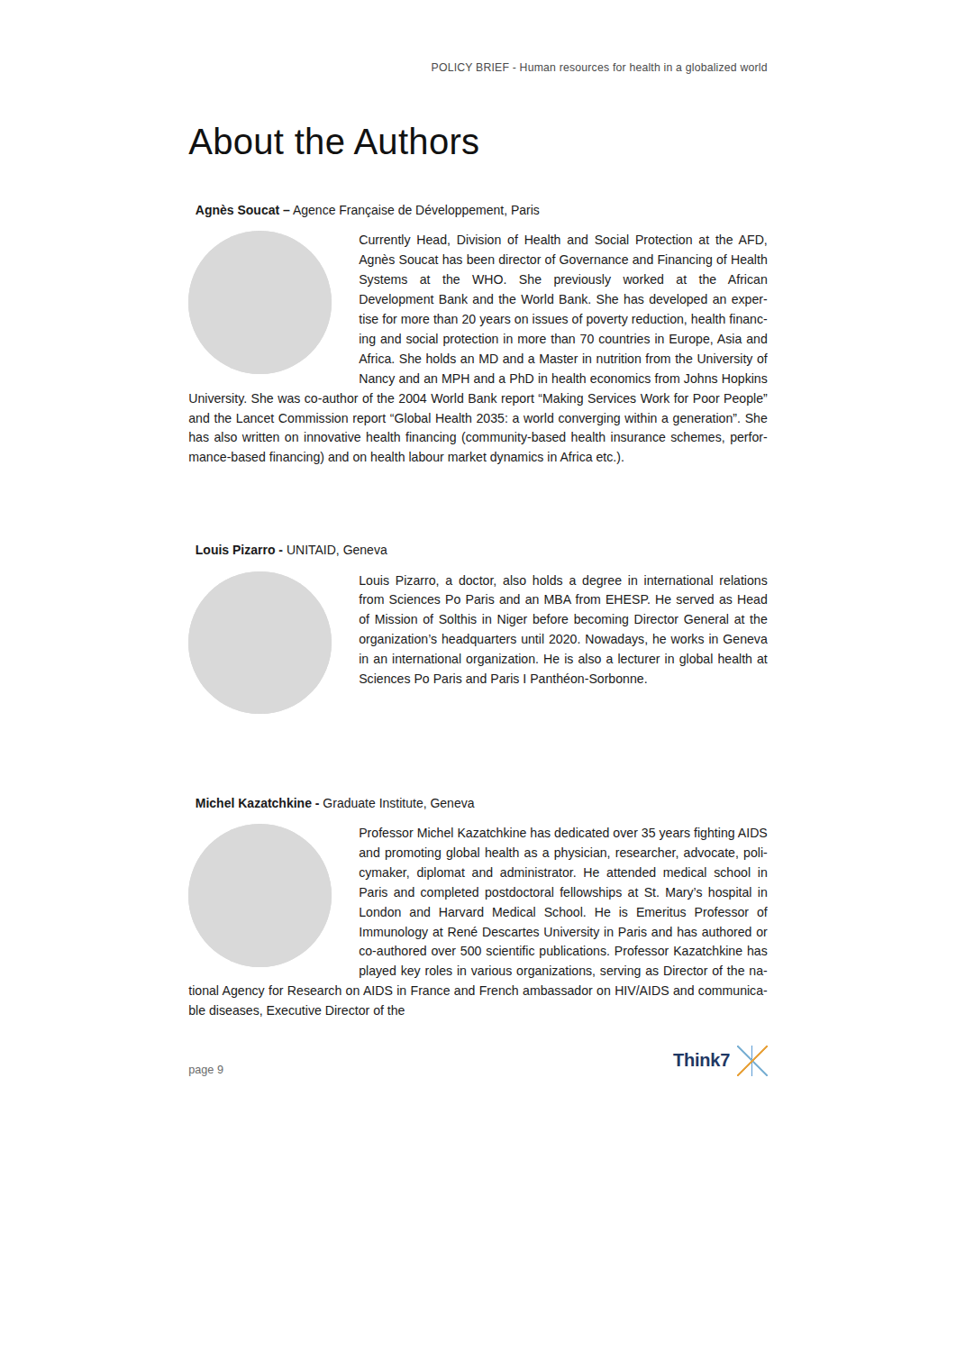POLICY BRIEF - Human resources for health in a globalized world
About the Authors
Agnès Soucat – Agence Française de Développement, Paris
Currently Head, Division of Health and Social Protection at the AFD, Agnès Soucat has been director of Governance and Financing of Health Systems at the WHO. She previously worked at the African Development Bank and the World Bank. She has developed an expertise for more than 20 years on issues of poverty reduction, health financing and social protection in more than 70 countries in Europe, Asia and Africa. She holds an MD and a Master in nutrition from the University of Nancy and an MPH and a PhD in health economics from Johns Hopkins University. She was co-author of the 2004 World Bank report “Making Services Work for Poor People” and the Lancet Commission report “Global Health 2035: a world converging within a generation”. She has also written on innovative health financing (community-based health insurance schemes, performance-based financing) and on health labour market dynamics in Africa etc.).
Louis Pizarro - UNITAID, Geneva
Louis Pizarro, a doctor, also holds a degree in international relations from Sciences Po Paris and an MBA from EHESP. He served as Head of Mission of Solthis in Niger before becoming Director General at the organization’s headquarters until 2020. Nowadays, he works in Geneva in an international organization. He is also a lecturer in global health at Sciences Po Paris and Paris I Panthéon-Sorbonne.
Michel Kazatchkine - Graduate Institute, Geneva
Professor Michel Kazatchkine has dedicated over 35 years fighting AIDS and promoting global health as a physician, researcher, advocate, policymaker, diplomat and administrator. He attended medical school in Paris and completed postdoctoral fellowships at St. Mary’s hospital in London and Harvard Medical School. He is Emeritus Professor of Immunology at René Descartes University in Paris and has authored or co-authored over 500 scientific publications. Professor Kazatchkine has played key roles in various organizations, serving as Director of the national Agency for Research on AIDS in France and French ambassador on HIV/AIDS and communicable diseases, Executive Director of the
page 9 Think7